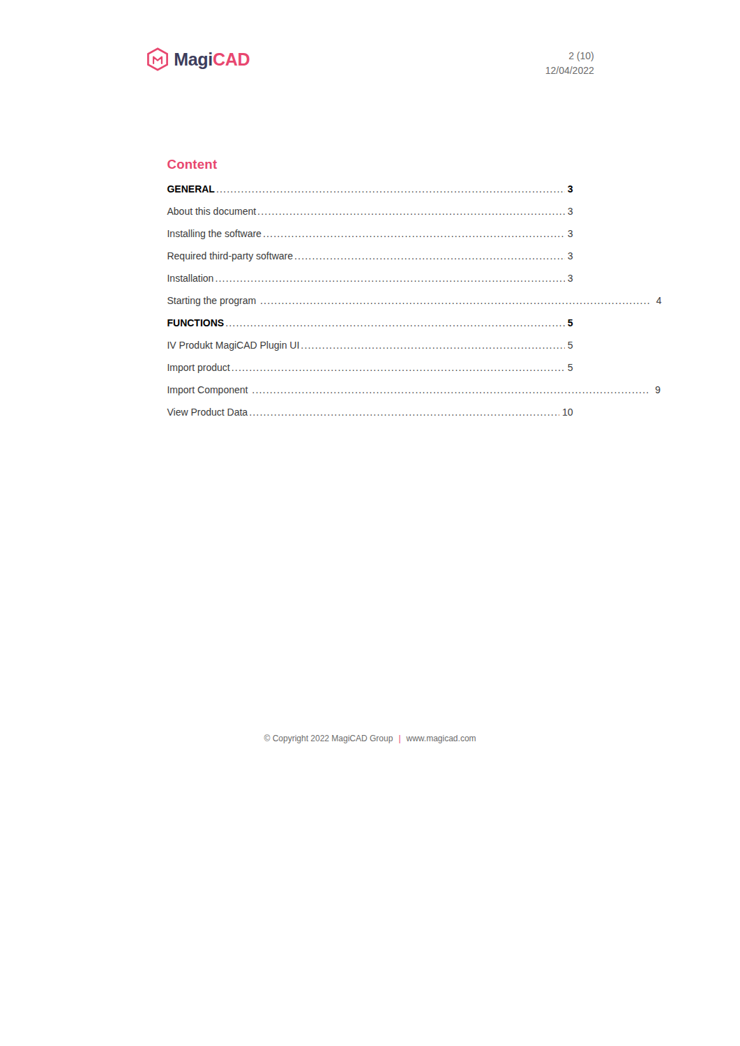Magi CAD
2 (10)
12/04/2022
Content
GENERAL ........................................................................................................................... 3
About this document ............................................................................................................. 3
Installing the software ............................................................................................................ 3
Required third-party software .................................................................................................. 3
Installation ............................................................................................................................. 3
Starting the program </span .............................................................................................................. 4
FUNCTIONS ....................................................................................................................... 5
IV Produkt MagiCAD Plugin UI ............................................................................................... 5
Import product ..................................................................................................................... 5
Import Component </span ................................................................................................................ 9
View Product Data ............................................................................................................... 10
© Copyright 2022 MagiCAD Group|www.magicad.com